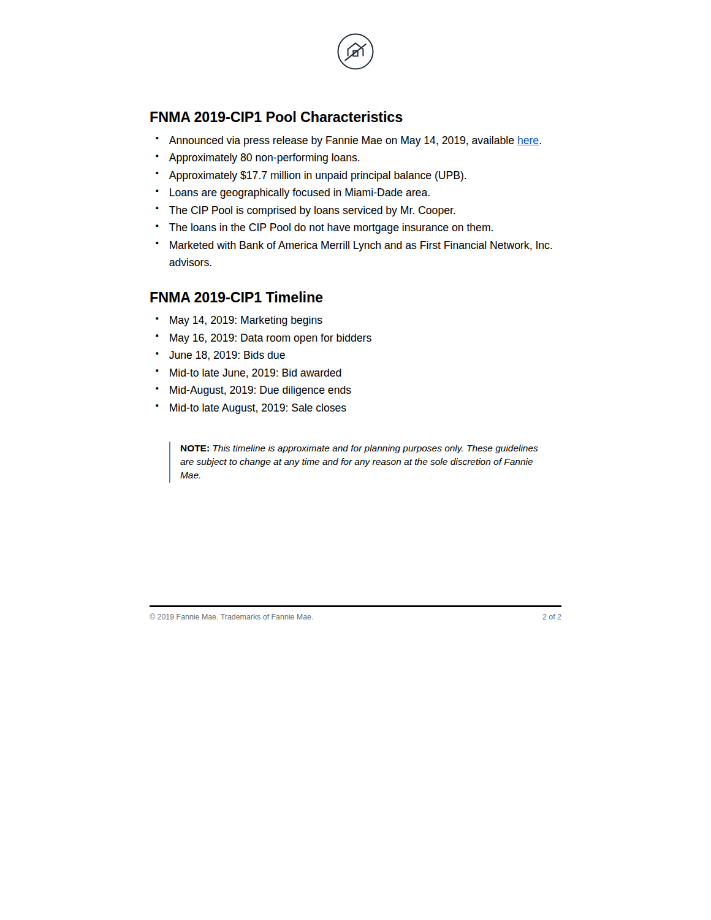FNMA 2019-CIP1 Pool Characteristics
Announced via press release by Fannie Mae on May 14, 2019, available here.
Approximately 80 non-performing loans.
Approximately $17.7 million in unpaid principal balance (UPB).
Loans are geographically focused in Miami-Dade area.
The CIP Pool is comprised by loans serviced by Mr. Cooper.
The loans in the CIP Pool do not have mortgage insurance on them.
Marketed with Bank of America Merrill Lynch and as First Financial Network, Inc. advisors.
FNMA 2019-CIP1 Timeline
May 14, 2019: Marketing begins
May 16, 2019: Data room open for bidders
June 18, 2019: Bids due
Mid-to late June, 2019: Bid awarded
Mid-August, 2019: Due diligence ends
Mid-to late August, 2019: Sale closes
NOTE: This timeline is approximate and for planning purposes only. These guidelines are subject to change at any time and for any reason at the sole discretion of Fannie Mae.
© 2019 Fannie Mae. Trademarks of Fannie Mae. 2 of 2